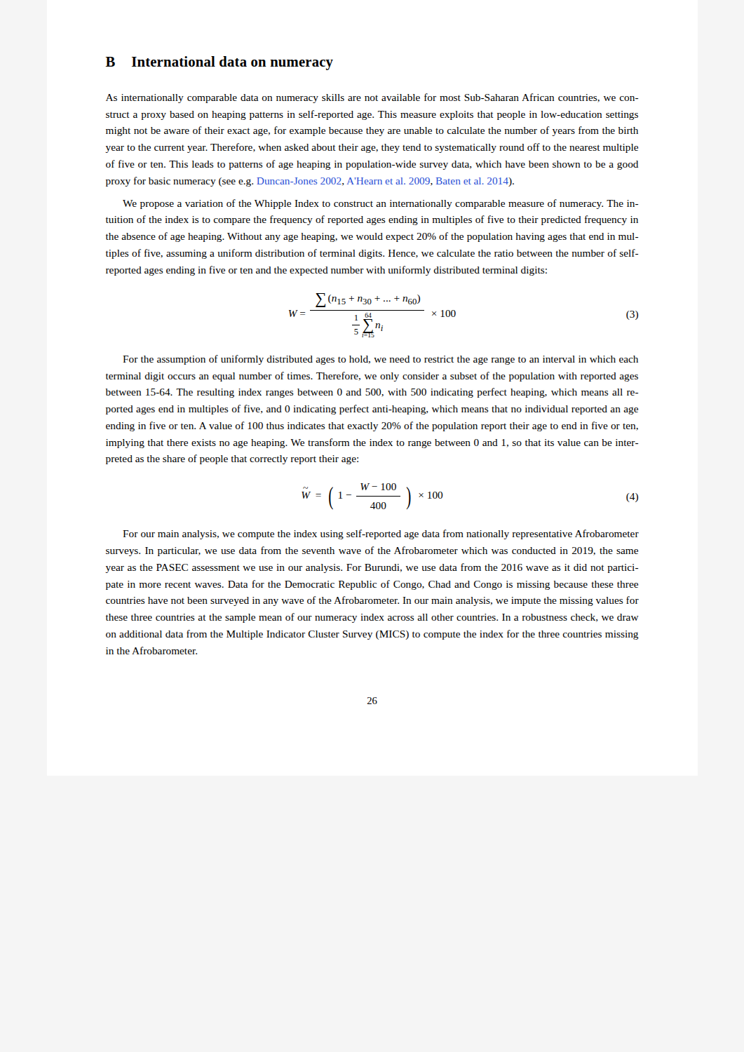BInternational data on numeracy
As internationally comparable data on numeracy skills are not available for most Sub-Saharan African countries, we construct a proxy based on heaping patterns in self-reported age. This measure exploits that people in low-education settings might not be aware of their exact age, for example because they are unable to calculate the number of years from the birth year to the current year. Therefore, when asked about their age, they tend to systematically round off to the nearest multiple of five or ten. This leads to patterns of age heaping in population-wide survey data, which have been shown to be a good proxy for basic numeracy (see e.g. Duncan-Jones 2002, A'Hearn et al. 2009, Baten et al. 2014).
We propose a variation of the Whipple Index to construct an internationally comparable measure of numeracy. The intuition of the index is to compare the frequency of reported ages ending in multiples of five to their predicted frequency in the absence of age heaping. Without any age heaping, we would expect 20% of the population having ages that end in multiples of five, assuming a uniform distribution of terminal digits. Hence, we calculate the ratio between the number of self-reported ages ending in five or ten and the expected number with uniformly distributed terminal digits:
W = ∑(n15 + n30 + ... + n60) 1564∑i=15 ni × 100
(3)
For the assumption of uniformly distributed ages to hold, we need to restrict the age range to an interval in which each terminal digit occurs an equal number of times. Therefore, we only consider a subset of the population with reported ages between 15-64. The resulting index ranges between 0 and 500, with 500 indicating perfect heaping, which means all reported ages end in multiples of five, and 0 indicating perfect anti-heaping, which means that no individual reported an age ending in five or ten. A value of 100 thus indicates that exactly 20% of the population report their age to end in five or ten, implying that there exists no age heaping. We transform the index to range between 0 and 1, so that its value can be interpreted as the share of people that correctly report their age:
~ W = ( 1 − W − 100 400 ) × 100
(4)
For our main analysis, we compute the index using self-reported age data from nationally representative Afrobarometer surveys. In particular, we use data from the seventh wave of the Afrobarometer which was conducted in 2019, the same year as the PASEC assessment we use in our analysis. For Burundi, we use data from the 2016 wave as it did not participate in more recent waves. Data for the Democratic Republic of Congo, Chad and Congo is missing because these three countries have not been surveyed in any wave of the Afrobarometer. In our main analysis, we impute the missing values for these three countries at the sample mean of our numeracy index across all other countries. In a robustness check, we draw on additional data from the Multiple Indicator Cluster Survey (MICS) to compute the index for the three countries missing in the Afrobarometer.
26